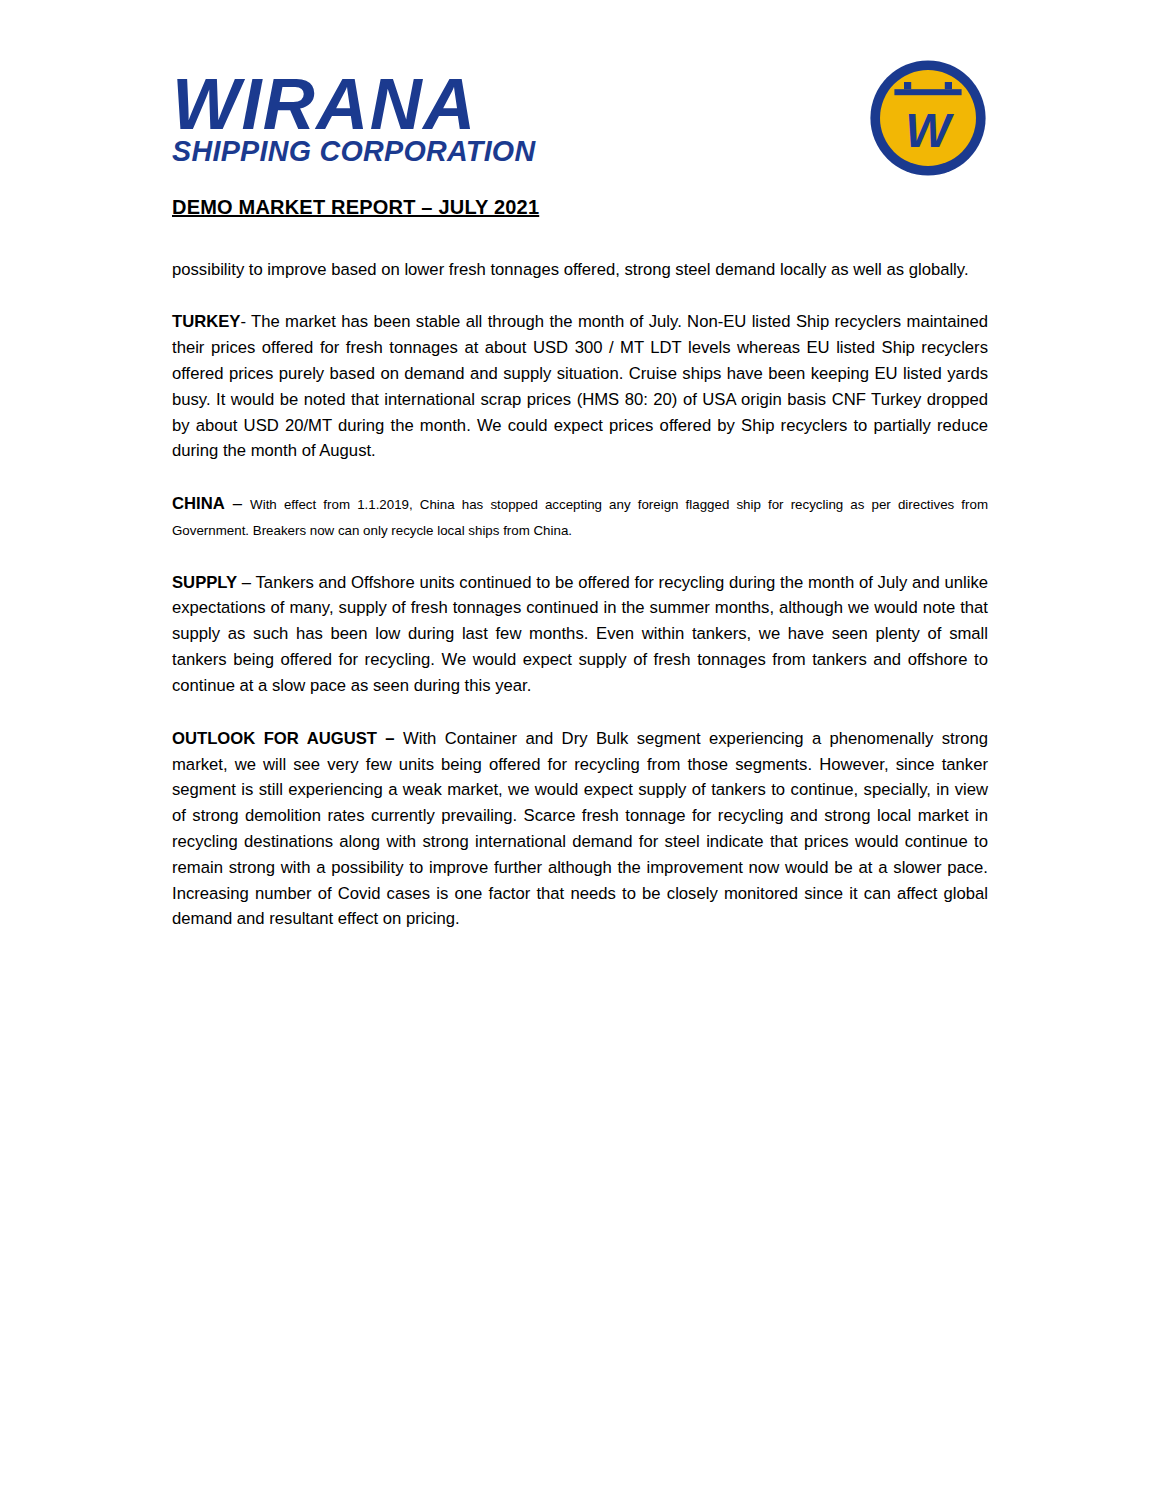WIRANA
SHIPPING CORPORATION
W
DEMO MARKET REPORT – JULY 2021
possibility to improve based on lower fresh tonnages offered, strong steel demand locally as well as globally.
TURKEY- The market has been stable all through the month of July. Non-EU listed Ship recyclers maintained their prices offered for fresh tonnages at about USD 300 / MT LDT levels whereas EU listed Ship recyclers offered prices purely based on demand and supply situation. Cruise ships have been keeping EU listed yards busy. It would be noted that international scrap prices (HMS 80: 20) of USA origin basis CNF Turkey dropped by about USD 20/MT during the month. We could expect prices offered by Ship recyclers to partially reduce during the month of August.
CHINA – With effect from 1.1.2019, China has stopped accepting any foreign flagged ship for recycling as per directives from Government. Breakers now can only recycle local ships from China.
SUPPLY – Tankers and Offshore units continued to be offered for recycling during the month of July and unlike expectations of many, supply of fresh tonnages continued in the summer months, although we would note that supply as such has been low during last few months. Even within tankers, we have seen plenty of small tankers being offered for recycling. We would expect supply of fresh tonnages from tankers and offshore to continue at a slow pace as seen during this year.
OUTLOOK FOR AUGUST – With Container and Dry Bulk segment experiencing a phenomenally strong market, we will see very few units being offered for recycling from those segments. However, since tanker segment is still experiencing a weak market, we would expect supply of tankers to continue, specially, in view of strong demolition rates currently prevailing. Scarce fresh tonnage for recycling and strong local market in recycling destinations along with strong international demand for steel indicate that prices would continue to remain strong with a possibility to improve further although the improvement now would be at a slower pace. Increasing number of Covid cases is one factor that needs to be closely monitored since it can affect global demand and resultant effect on pricing.